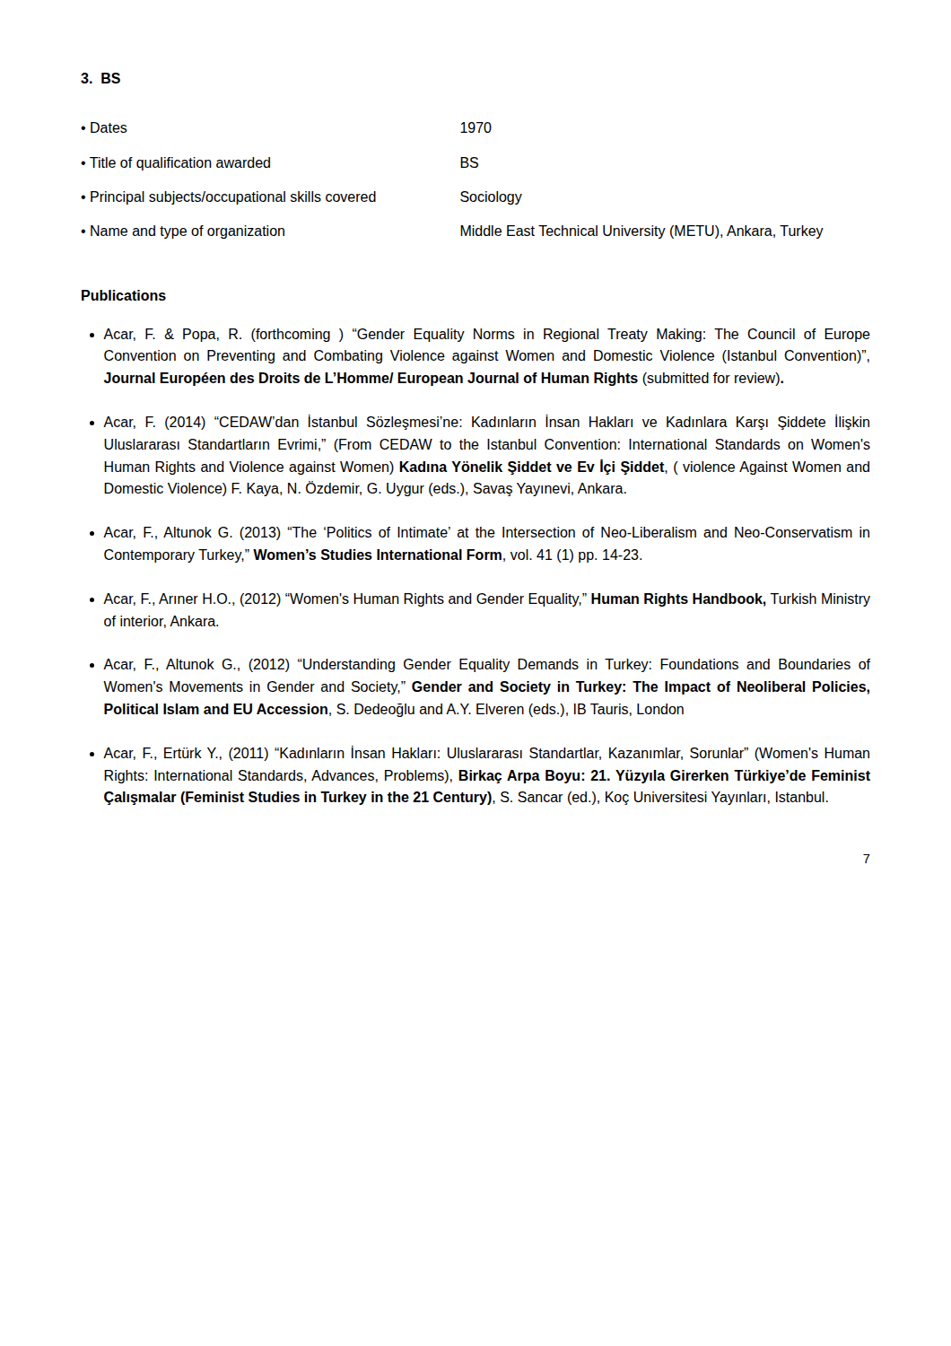3. BS
| • Dates | 1970 |
| • Title of qualification awarded | BS |
| • Principal subjects/occupational skills covered | Sociology |
| • Name and type of organization | Middle East Technical University (METU), Ankara, Turkey |
Publications
Acar, F. & Popa, R. (forthcoming ) “Gender Equality Norms in Regional Treaty Making: The Council of Europe Convention on Preventing and Combating Violence against Women and Domestic Violence (Istanbul Convention)”, Journal Européen des Droits de L’Homme/ European Journal of Human Rights (submitted for review).
Acar, F. (2014) “CEDAW’dan İstanbul Sözleşmesi’ne: Kadınların İnsan Hakları ve Kadınlara Karşı Şiddete İlişkin Uluslararası Standartların Evrimi,” (From CEDAW to the Istanbul Convention: International Standards on Women's Human Rights and Violence against Women) Kadına Yönelik Şiddet ve Ev İçi Şiddet, ( violence Against Women and Domestic Violence) F. Kaya, N. Özdemir, G. Uygur (eds.), Savaş Yayınevi, Ankara.
Acar, F., Altunok G. (2013) “The ‘Politics of Intimate’ at the Intersection of Neo-Liberalism and Neo-Conservatism in Contemporary Turkey,” Women’s Studies International Form, vol. 41 (1) pp. 14-23.
Acar, F., Arıner H.O., (2012) “Women's Human Rights and Gender Equality,” Human Rights Handbook, Turkish Ministry of interior, Ankara.
Acar, F., Altunok G., (2012) “Understanding Gender Equality Demands in Turkey: Foundations and Boundaries of Women's Movements in Gender and Society,” Gender and Society in Turkey: The Impact of Neoliberal Policies, Political Islam and EU Accession, S. Dedeoğlu and A.Y. Elveren (eds.), IB Tauris, London
Acar, F., Ertürk Y., (2011) “Kadınların İnsan Hakları: Uluslararası Standartlar, Kazanımlar, Sorunlar” (Women's Human Rights: International Standards, Advances, Problems), Birkaç Arpa Boyu: 21. Yüzyıla Girerken Türkiye’de Feminist Çalışmalar (Feminist Studies in Turkey in the 21 Century), S. Sancar (ed.), Koç Universitesi Yayınları, Istanbul.
7